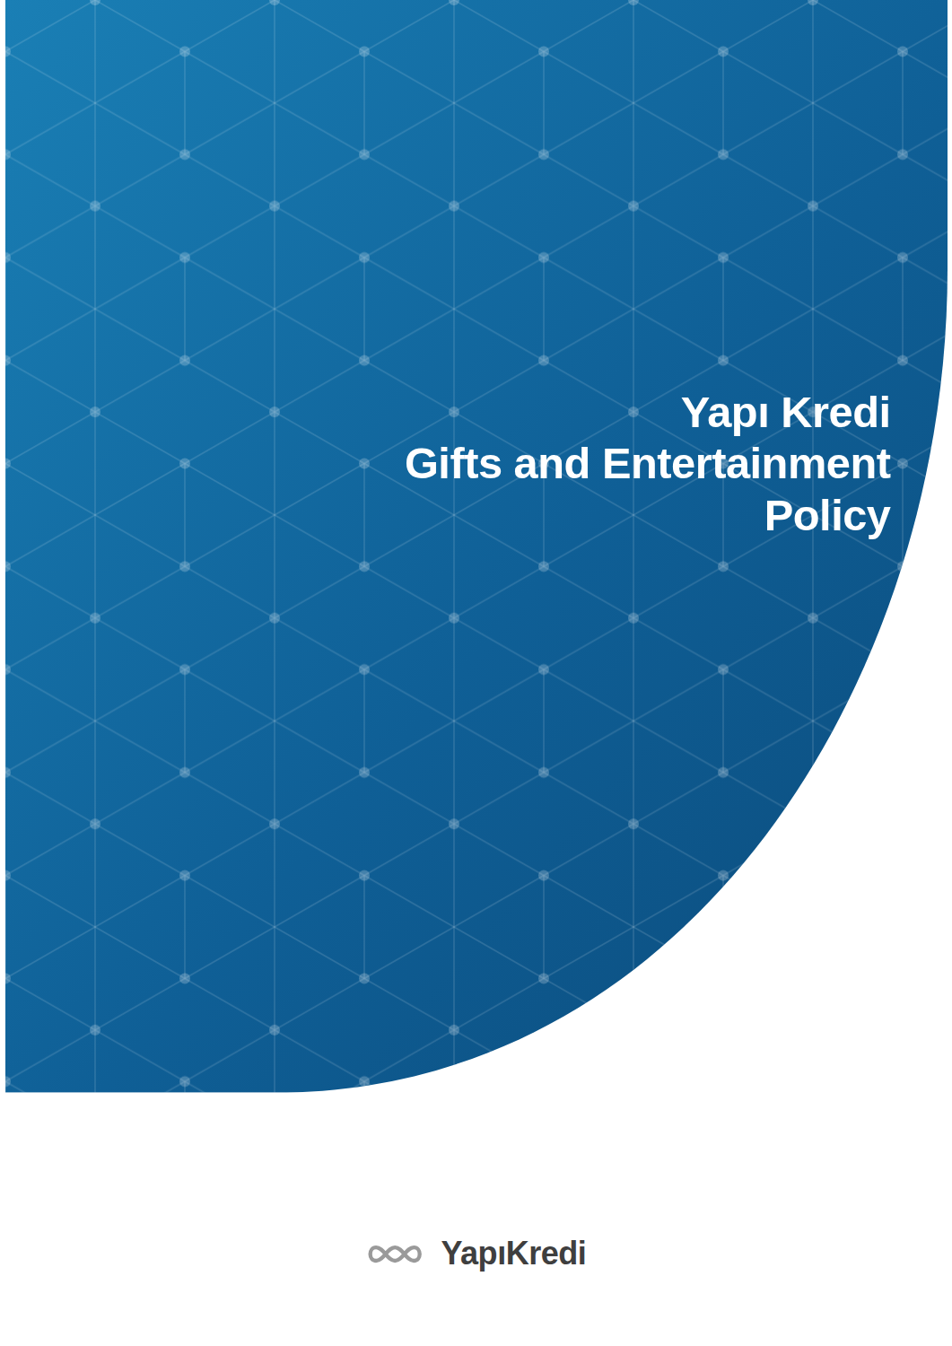Yapı Kredi Gifts and Entertainment Policy
Yapı Kredi